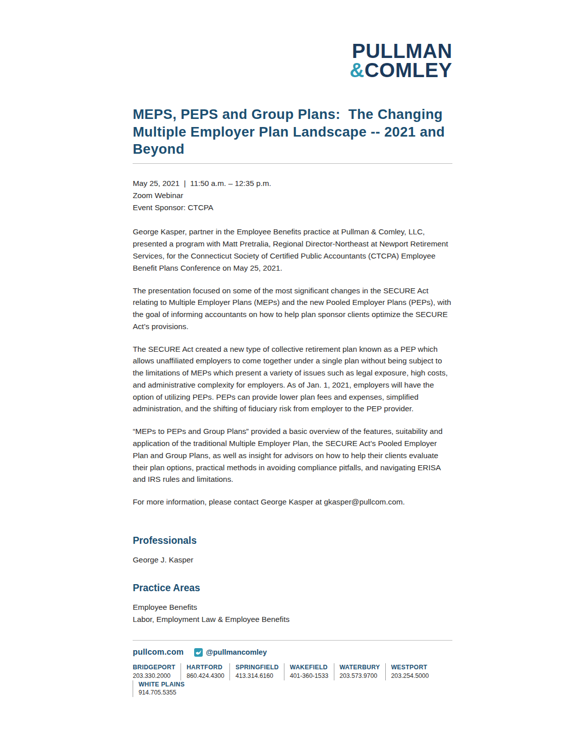PULLMAN &COMLEY
MEPS, PEPS and Group Plans: The Changing Multiple Employer Plan Landscape -- 2021 and Beyond
May 25, 2021 | 11:50 a.m. – 12:35 p.m.
Zoom Webinar
Event Sponsor: CTCPA
George Kasper, partner in the Employee Benefits practice at Pullman & Comley, LLC, presented a program with Matt Pretralia, Regional Director-Northeast at Newport Retirement Services, for the Connecticut Society of Certified Public Accountants (CTCPA) Employee Benefit Plans Conference on May 25, 2021.
The presentation focused on some of the most significant changes in the SECURE Act relating to Multiple Employer Plans (MEPs) and the new Pooled Employer Plans (PEPs), with the goal of informing accountants on how to help plan sponsor clients optimize the SECURE Act’s provisions.
The SECURE Act created a new type of collective retirement plan known as a PEP which allows unaffiliated employers to come together under a single plan without being subject to the limitations of MEPs which present a variety of issues such as legal exposure, high costs, and administrative complexity for employers. As of Jan. 1, 2021, employers will have the option of utilizing PEPs. PEPs can provide lower plan fees and expenses, simplified administration, and the shifting of fiduciary risk from employer to the PEP provider.
“MEPs to PEPs and Group Plans” provided a basic overview of the features, suitability and application of the traditional Multiple Employer Plan, the SECURE Act’s Pooled Employer Plan and Group Plans, as well as insight for advisors on how to help their clients evaluate their plan options, practical methods in avoiding compliance pitfalls, and navigating ERISA and IRS rules and limitations.
For more information, please contact George Kasper at gkasper@pullcom.com.
Professionals
George J. Kasper
Practice Areas
Employee Benefits
Labor, Employment Law & Employee Benefits
pullcom.com @pullmancomley
BRIDGEPORT 203.330.2000
HARTFORD 860.424.4300
SPRINGFIELD 413.314.6160
WAKEFIELD 401-360-1533
WATERBURY 203.573.9700
WESTPORT 203.254.5000
WHITE PLAINS 914.705.5355